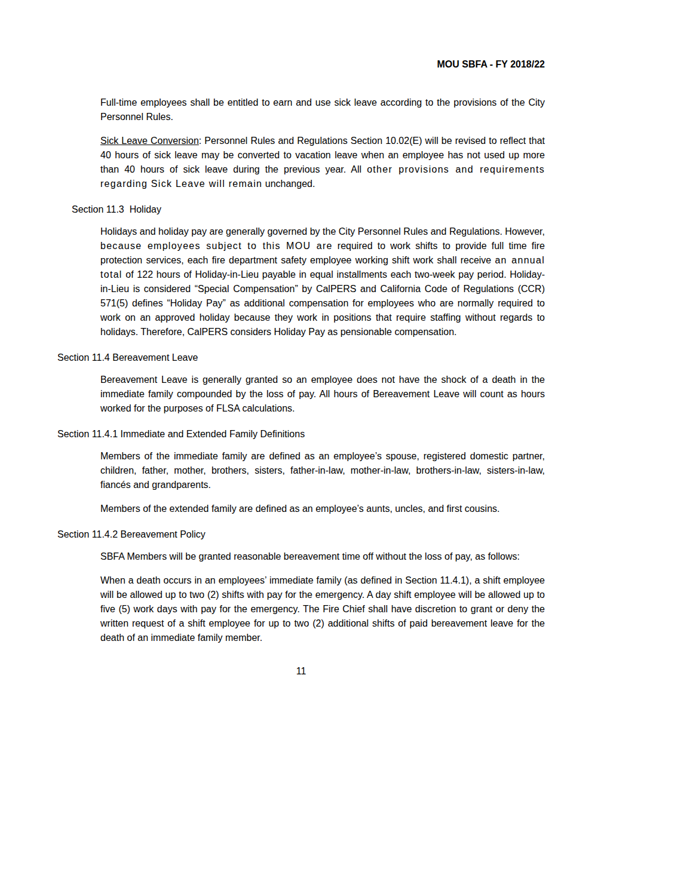MOU SBFA - FY 2018/22
Full-time employees shall be entitled to earn and use sick leave according to the provisions of the City Personnel Rules.
Sick Leave Conversion: Personnel Rules and Regulations Section 10.02(E) will be revised to reflect that 40 hours of sick leave may be converted to vacation leave when an employee has not used up more than 40 hours of sick leave during the previous year. All other provisions and requirements regarding Sick Leave will remain unchanged.
Section 11.3 Holiday
Holidays and holiday pay are generally governed by the City Personnel Rules and Regulations. However, because employees subject to this MOU are required to work shifts to provide full time fire protection services, each fire department safety employee working shift work shall receive an annual total of 122 hours of Holiday-in-Lieu payable in equal installments each two-week pay period. Holiday-in-Lieu is considered “Special Compensation” by CalPERS and California Code of Regulations (CCR) 571(5) defines “Holiday Pay” as additional compensation for employees who are normally required to work on an approved holiday because they work in positions that require staffing without regards to holidays. Therefore, CalPERS considers Holiday Pay as pensionable compensation.
Section 11.4 Bereavement Leave
Bereavement Leave is generally granted so an employee does not have the shock of a death in the immediate family compounded by the loss of pay. All hours of Bereavement Leave will count as hours worked for the purposes of FLSA calculations.
Section 11.4.1 Immediate and Extended Family Definitions
Members of the immediate family are defined as an employee’s spouse, registered domestic partner, children, father, mother, brothers, sisters, father-in-law, mother-in-law, brothers-in-law, sisters-in-law, fiancés and grandparents.
Members of the extended family are defined as an employee’s aunts, uncles, and first cousins.
Section 11.4.2 Bereavement Policy
SBFA Members will be granted reasonable bereavement time off without the loss of pay, as follows:
When a death occurs in an employees’ immediate family (as defined in Section 11.4.1), a shift employee will be allowed up to two (2) shifts with pay for the emergency. A day shift employee will be allowed up to five (5) work days with pay for the emergency. The Fire Chief shall have discretion to grant or deny the written request of a shift employee for up to two (2) additional shifts of paid bereavement leave for the death of an immediate family member.
11